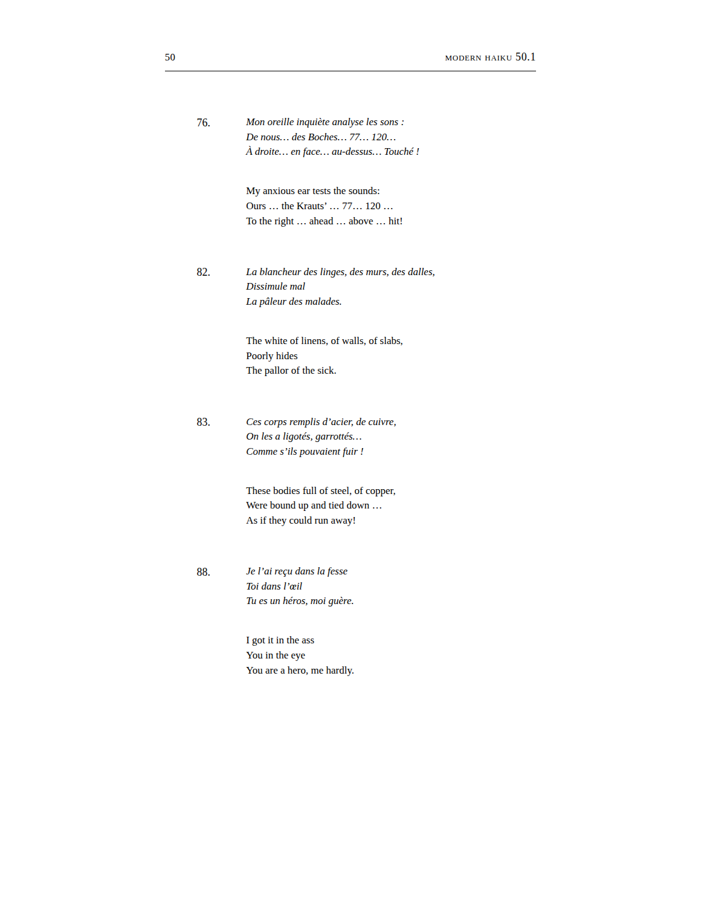50 Modern Haiku 50.1
76.
Mon oreille inquiète analyse les sons :
De nous… des Boches… 77… 120…
À droite… en face… au-dessus… Touché !
My anxious ear tests the sounds:
Ours … the Krauts’ … 77… 120 …
To the right … ahead … above … hit!
82.
La blancheur des linges, des murs, des dalles,
Dissimule mal
La pâleur des malades.
The white of linens, of walls, of slabs,
Poorly hides
The pallor of the sick.
83.
Ces corps remplis d’acier, de cuivre,
On les a ligotés, garrottés…
Comme s’ils pouvaient fuir !
These bodies full of steel, of copper,
Were bound up and tied down …
As if they could run away!
88.
Je l’ai reçu dans la fesse
Toi dans l’œil
Tu es un héros, moi guère.
I got it in the ass
You in the eye
You are a hero, me hardly.